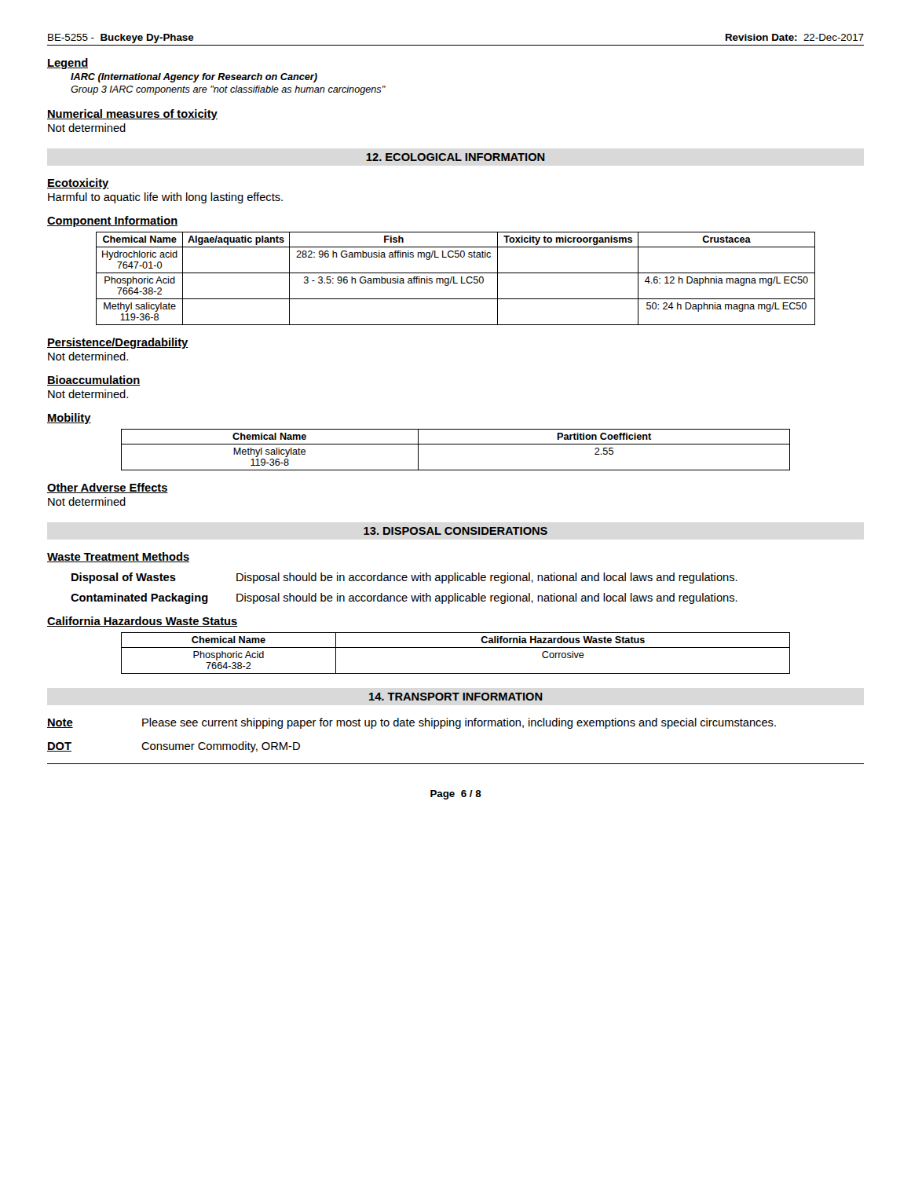BE-5255 - Buckeye Dy-Phase
Revision Date: 22-Dec-2017
Legend
IARC (International Agency for Research on Cancer)
Group 3 IARC components are "not classifiable as human carcinogens"
Numerical measures of toxicity
Not determined
12. ECOLOGICAL INFORMATION
Ecotoxicity
Harmful to aquatic life with long lasting effects.
Component Information
| Chemical Name | Algae/aquatic plants | Fish | Toxicity to microorganisms | Crustacea |
| --- | --- | --- | --- | --- |
| Hydrochloric acid 7647-01-0 | | 282: 96 h Gambusia affinis mg/L LC50 static | | |
| Phosphoric Acid 7664-38-2 | | 3 - 3.5: 96 h Gambusia affinis mg/L LC50 | | 4.6: 12 h Daphnia magna mg/L EC50 |
| Methyl salicylate 119-36-8 | | | | 50: 24 h Daphnia magna mg/L EC50 |
Persistence/Degradability
Not determined.
Bioaccumulation
Not determined.
Mobility
| Chemical Name | Partition Coefficient |
| --- | --- |
| Methyl salicylate 119-36-8 | 2.55 |
Other Adverse Effects
Not determined
13. DISPOSAL CONSIDERATIONS
Waste Treatment Methods
Disposal of Wastes
Disposal should be in accordance with applicable regional, national and local laws and regulations.
Contaminated Packaging
Disposal should be in accordance with applicable regional, national and local laws and regulations.
California Hazardous Waste Status
| Chemical Name | California Hazardous Waste Status |
| --- | --- |
| Phosphoric Acid 7664-38-2 | Corrosive |
14. TRANSPORT INFORMATION
Note
Please see current shipping paper for most up to date shipping information, including exemptions and special circumstances.
DOT
Consumer Commodity, ORM-D
Page 6 / 8